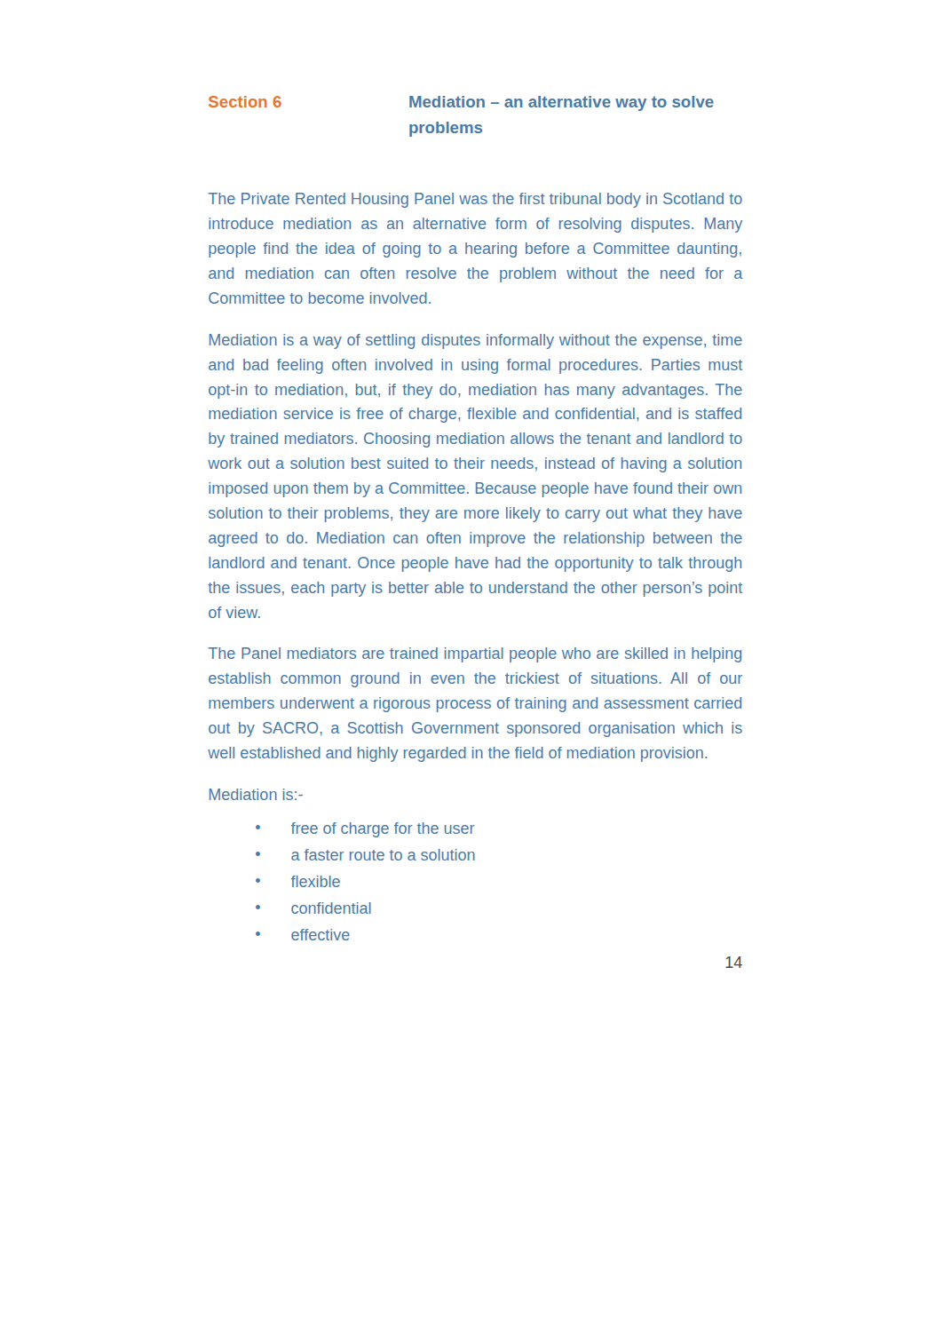Section 6
Mediation – an alternative way to solve problems
The Private Rented Housing Panel was the first tribunal body in Scotland to introduce mediation as an alternative form of resolving disputes. Many people find the idea of going to a hearing before a Committee daunting, and mediation can often resolve the problem without the need for a Committee to become involved.
Mediation is a way of settling disputes informally without the expense, time and bad feeling often involved in using formal procedures. Parties must opt-in to mediation, but, if they do, mediation has many advantages. The mediation service is free of charge, flexible and confidential, and is staffed by trained mediators. Choosing mediation allows the tenant and landlord to work out a solution best suited to their needs, instead of having a solution imposed upon them by a Committee. Because people have found their own solution to their problems, they are more likely to carry out what they have agreed to do. Mediation can often improve the relationship between the landlord and tenant. Once people have had the opportunity to talk through the issues, each party is better able to understand the other person’s point of view.
The Panel mediators are trained impartial people who are skilled in helping establish common ground in even the trickiest of situations. All of our members underwent a rigorous process of training and assessment carried out by SACRO, a Scottish Government sponsored organisation which is well established and highly regarded in the field of mediation provision.
Mediation is:-
free of charge for the user
a faster route to a solution
flexible
confidential
effective
14